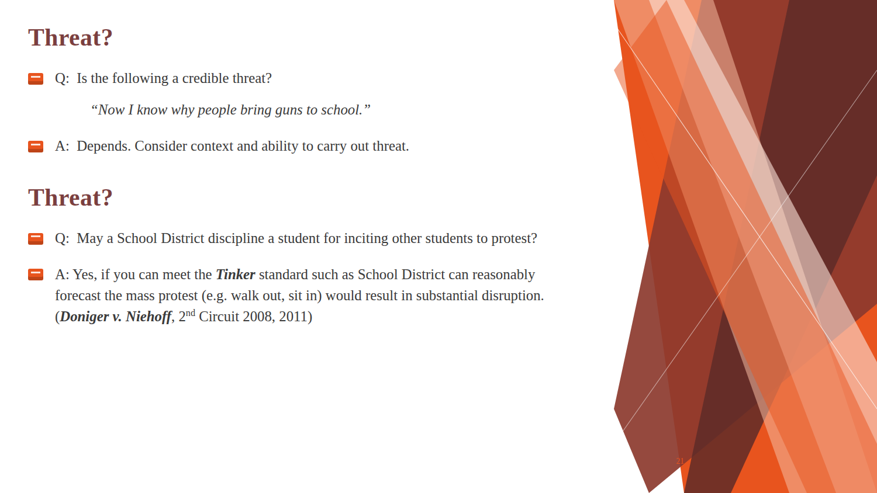Threat?
Q: Is the following a credible threat? “Now I know why people bring guns to school.”
A: Depends. Consider context and ability to carry out threat.
Threat?
Q: May a School District discipline a student for inciting other students to protest?
A: Yes, if you can meet the Tinker standard such as School District can reasonably forecast the mass protest (e.g. walk out, sit in) would result in substantial disruption. (Doniger v. Niehoff, 2nd Circuit 2008, 2011)
21